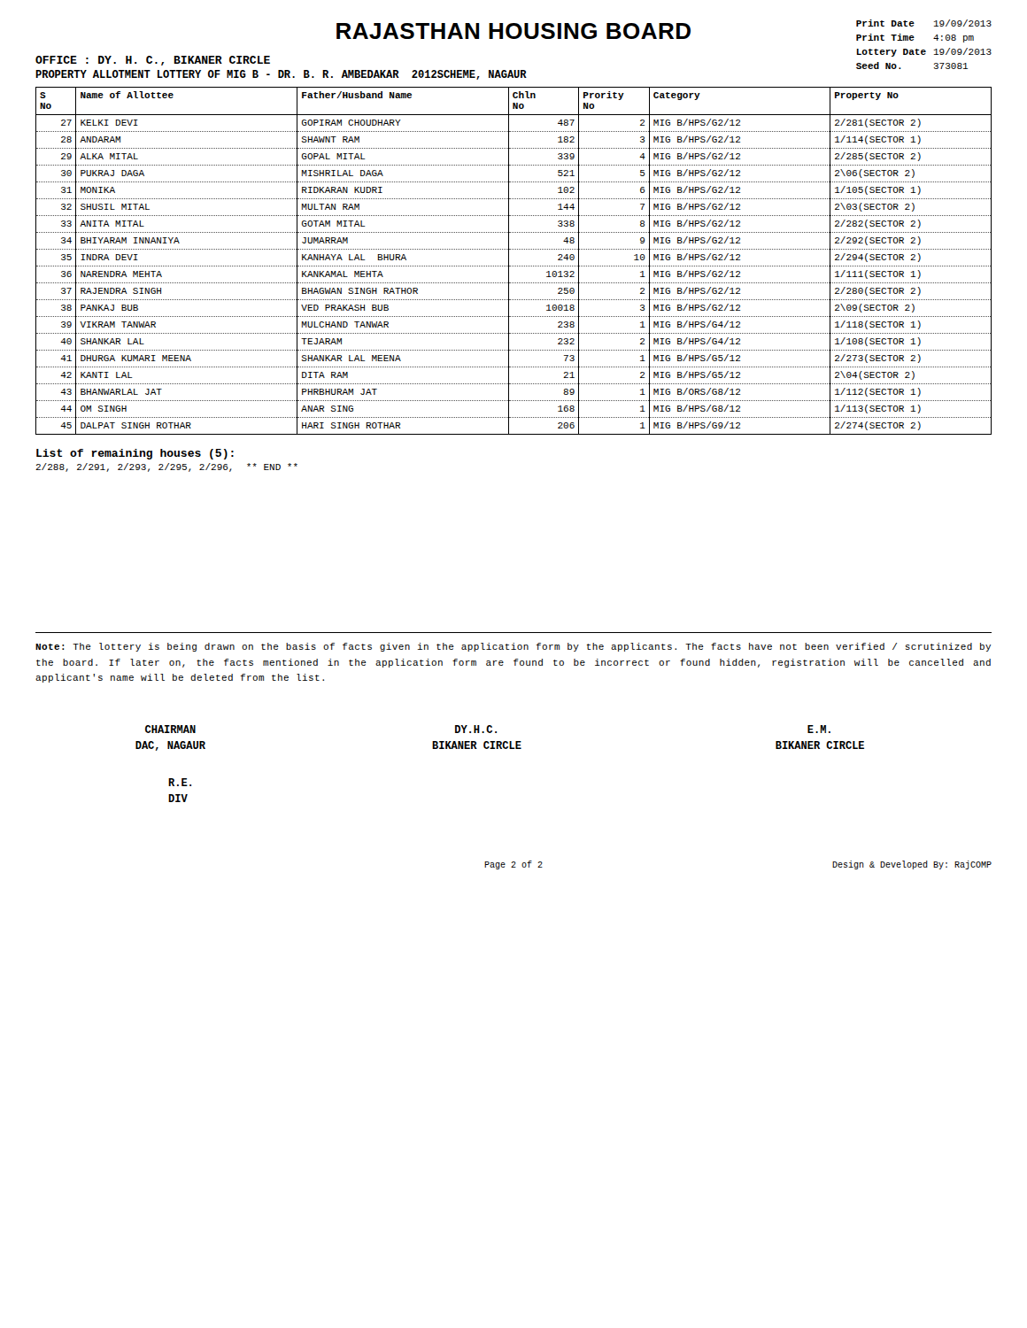RAJASTHAN HOUSING BOARD
| Print Date | 19/09/2013 |
| Print Time | 4:08 pm |
| Lottery Date | 19/09/2013 |
| Seed No. | 373081 |
OFFICE : DY. H. C., BIKANER CIRCLE
PROPERTY ALLOTMENT LOTTERY OF MIG B - DR. B. R. AMBEDAKAR 2012SCHEME, NAGAUR
| S No | Name of Allottee | Father/Husband Name | Chln No | Prority No | Category | Property No |
| --- | --- | --- | --- | --- | --- | --- |
| 27 | KELKI DEVI | GOPIRAM CHOUDHARY | 487 | 2 | MIG B/HPS/G2/12 | 2/281(SECTOR 2) |
| 28 | ANDARAM | SHAWNT RAM | 182 | 3 | MIG B/HPS/G2/12 | 1/114(SECTOR 1) |
| 29 | ALKA MITAL | GOPAL MITAL | 339 | 4 | MIG B/HPS/G2/12 | 2/285(SECTOR 2) |
| 30 | PUKRAJ DAGA | MISHRILAL DAGA | 521 | 5 | MIG B/HPS/G2/12 | 2\06(SECTOR 2) |
| 31 | MONIKA | RIDKARAN KUDRI | 102 | 6 | MIG B/HPS/G2/12 | 1/105(SECTOR 1) |
| 32 | SHUSIL MITAL | MULTAN RAM | 144 | 7 | MIG B/HPS/G2/12 | 2\03(SECTOR 2) |
| 33 | ANITA MITAL | GOTAM MITAL | 338 | 8 | MIG B/HPS/G2/12 | 2/282(SECTOR 2) |
| 34 | BHIYARAM INNANIYA | JUMARRAM | 48 | 9 | MIG B/HPS/G2/12 | 2/292(SECTOR 2) |
| 35 | INDRA DEVI | KANHAYA LAL BHURA | 240 | 10 | MIG B/HPS/G2/12 | 2/294(SECTOR 2) |
| 36 | NARENDRA MEHTA | KANKAMAL MEHTA | 10132 | 1 | MIG B/HPS/G2/12 | 1/111(SECTOR 1) |
| 37 | RAJENDRA SINGH | BHAGWAN SINGH RATHOR | 250 | 2 | MIG B/HPS/G2/12 | 2/280(SECTOR 2) |
| 38 | PANKAJ BUB | VED PRAKASH BUB | 10018 | 3 | MIG B/HPS/G2/12 | 2\09(SECTOR 2) |
| 39 | VIKRAM TANWAR | MULCHAND TANWAR | 238 | 1 | MIG B/HPS/G4/12 | 1/118(SECTOR 1) |
| 40 | SHANKAR LAL | TEJARAM | 232 | 2 | MIG B/HPS/G4/12 | 1/108(SECTOR 1) |
| 41 | DHURGA KUMARI MEENA | SHANKAR LAL MEENA | 73 | 1 | MIG B/HPS/G5/12 | 2/273(SECTOR 2) |
| 42 | KANTI LAL | DITA RAM | 21 | 2 | MIG B/HPS/G5/12 | 2\04(SECTOR 2) |
| 43 | BHANWARLAL JAT | PHRBHURAM JAT | 89 | 1 | MIG B/ORS/G8/12 | 1/112(SECTOR 1) |
| 44 | OM SINGH | ANAR SING | 168 | 1 | MIG B/HPS/G8/12 | 1/113(SECTOR 1) |
| 45 | DALPAT SINGH ROTHAR | HARI SINGH ROTHAR | 206 | 1 | MIG B/HPS/G9/12 | 2/274(SECTOR 2) |
List of remaining houses (5):
2/288, 2/291, 2/293, 2/295, 2/296, ** END **
Note: The lottery is being drawn on the basis of facts given in the application form by the applicants. The facts have not been verified / scrutinized by the board. If later on, the facts mentioned in the application form are found to be incorrect or found hidden, registration will be cancelled and applicant's name will be deleted from the list.
| CHAIRMAN | DY.H.C. | E.M. |
| DAC, NAGAUR | BIKANER CIRCLE | BIKANER CIRCLE |
R.E.
DIV
Page 2 of 2
Design & Developed By: RajCOMP